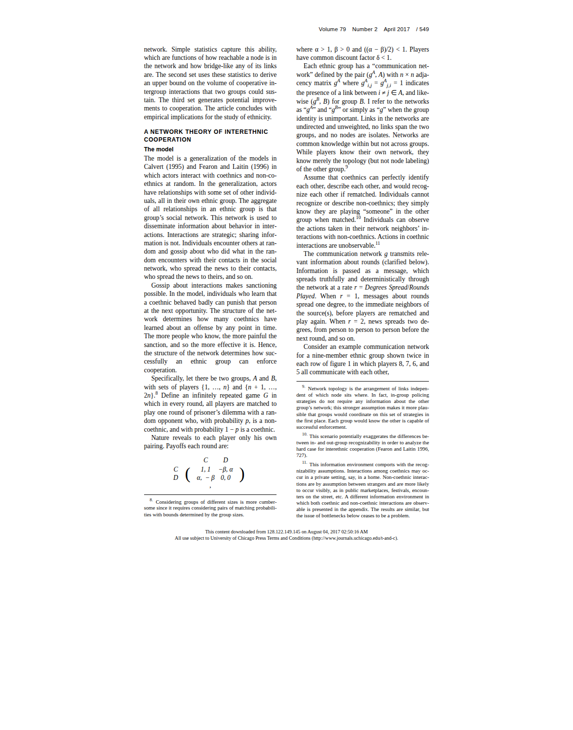Volume 79Number 2 April 2017/ 549
network. Simple statistics capture this ability, which are functions of how reachable a node is in the network and how bridge-like any of its links are. The second set uses these statistics to derive an upper bound on the volume of cooperative intergroup interactions that two groups could sustain. The third set generates potential improvements to cooperation. The article concludes with empirical implications for the study of ethnicity.
A Network Theory of Interethnic Cooperation
The model
The model is a generalization of the models in Calvert (1995) and Fearon and Laitin (1996) in which actors interact with coethnics and non-coethnics at random. In the generalization, actors have relationships with some set of other individuals, all in their own ethnic group. The aggregate of all relationships in an ethnic group is that group’s social network. This network is used to disseminate information about behavior in interactions. Interactions are strategic; sharing information is not. Individuals encounter others at random and gossip about who did what in the random encounters with their contacts in the social network, who spread the news to their contacts, who spread the news to theirs, and so on.
Gossip about interactions makes sanctioning possible. In the model, individuals who learn that a coethnic behaved badly can punish that person at the next opportunity. The structure of the network determines how many coethnics have learned about an offense by any point in time. The more people who know, the more painful the sanction, and so the more effective it is. Hence, the structure of the network determines how successfully an ethnic group can enforce cooperation.
Specifically, let there be two groups, A and B, with sets of players {1, …, n} and {n + 1, …, 2n}.8 Define an infinitely repeated game G in which in every round, all players are matched to play one round of prisoner’s dilemma with a random opponent who, with probability p, is a non-coethnic, and with probability 1 − p is a coethnic.
Nature reveals to each player only his own pairing. Payoffs each round are:
| | | C | D | |
| C | ( | 1, 1 | −β, α | ) |
| D | α, − β | 0, 0 |
,
8. Considering groups of different sizes is more cumbersome since it requires considering pairs of matching probabilities with bounds determined by the group sizes.
where α > 1, β > 0 and ((α − β)/2) < 1. Players have common discount factor δ < 1.
Each ethnic group has a “communication network” defined by the pair (gA, A) with n × n adjacency matrix gA where gAi,j = gAj,i = 1 indicates the presence of a link between i ≠ j ∈ A, and likewise (gB, B) for group B. I refer to the networks as “gA” and “gB” or simply as “g” when the group identity is unimportant. Links in the networks are undirected and unweighted, no links span the two groups, and no nodes are isolates. Networks are common knowledge within but not across groups. While players know their own network, they know merely the topology (but not node labeling) of the other group.9
Assume that coethnics can perfectly identify each other, describe each other, and would recognize each other if rematched. Individuals cannot recognize or describe non-coethnics; they simply know they are playing “someone” in the other group when matched.10 Individuals can observe the actions taken in their network neighbors’ interactions with non-coethnics. Actions in coethnic interactions are unobservable.11
The communication network g transmits relevant information about rounds (clarified below). Information is passed as a message, which spreads truthfully and deterministically through the network at a rate r = Degrees Spread/Rounds Played. When r = 1, messages about rounds spread one degree, to the immediate neighbors of the source(s), before players are rematched and play again. When r = 2, news spreads two degrees, from person to person to person before the next round, and so on.
Consider an example communication network for a nine-member ethnic group shown twice in each row of figure 1 in which players 8, 7, 6, and 5 all communicate with each other,
9. Network topology is the arrangement of links independent of which node sits where. In fact, in-group policing strategies do not require any information about the other group’s network; this stronger assumption makes it more plausible that groups would coordinate on this set of strategies in the first place. Each group would know the other is capable of successful enforcement.
10. This scenario potentially exaggerates the differences between in- and out-group recognizability in order to analyze the hard case for interethnic cooperation (Fearon and Laitin 1996, 727).
11. This information environment comports with the recognizability assumptions. Interactions among coethnics may occur in a private setting, say, in a home. Non-coethnic interactions are by assumption between strangers and are more likely to occur visibly, as in public marketplaces, festivals, encounters on the street, etc. A different information environment in which both coethnic and non-coethnic interactions are observable is presented in the appendix. The results are similar, but the issue of bottlenecks below ceases to be a problem.
This content downloaded from 128.122.149.145 on August 04, 2017 02:50:16 AM
All use subject to University of Chicago Press Terms and Conditions (http://www.journals.uchicago.edu/t-and-c).